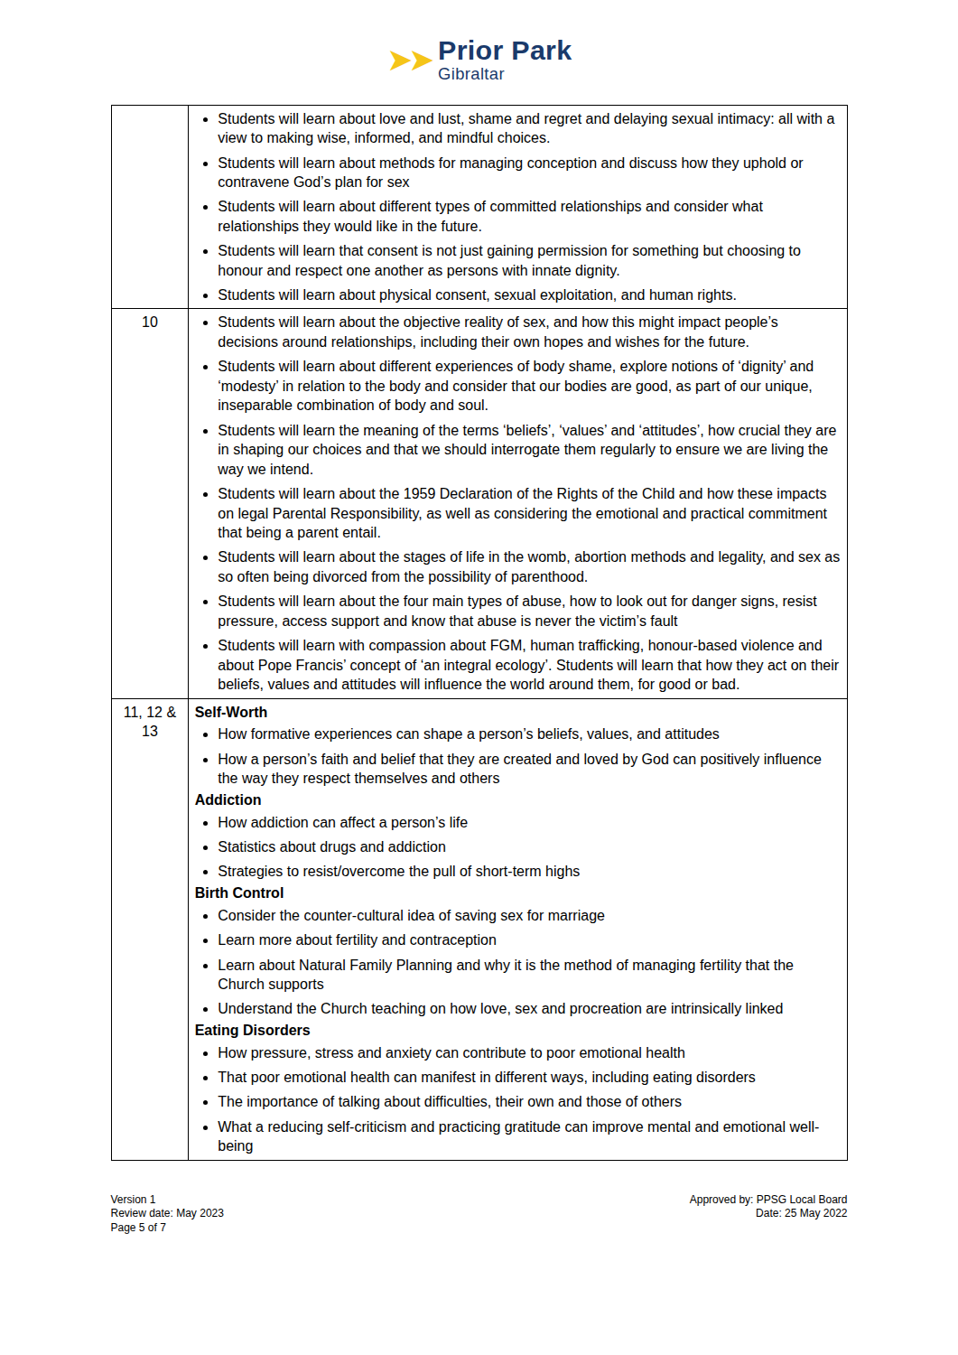➤➤ Prior Park
Gibraltar
| | Students will learn about love and lust, shame and regret and delaying sexual intimacy: all with a view to making wise, informed, and mindful choices. Students will learn about methods for managing conception and discuss how they uphold or contravene God’s plan for sex Students will learn about different types of committed relationships and consider what relationships they would like in the future. Students will learn that consent is not just gaining permission for something but choosing to honour and respect one another as persons with innate dignity. Students will learn about physical consent, sexual exploitation, and human rights. |
| 10 | Students will learn about the objective reality of sex, and how this might impact people’s decisions around relationships, including their own hopes and wishes for the future. Students will learn about different experiences of body shame, explore notions of ‘dignity’ and ‘modesty’ in relation to the body and consider that our bodies are good, as part of our unique, inseparable combination of body and soul. Students will learn the meaning of the terms ‘beliefs’, ‘values’ and ‘attitudes’, how crucial they are in shaping our choices and that we should interrogate them regularly to ensure we are living the way we intend. Students will learn about the 1959 Declaration of the Rights of the Child and how these impacts on legal Parental Responsibility, as well as considering the emotional and practical commitment that being a parent entail. Students will learn about the stages of life in the womb, abortion methods and legality, and sex as so often being divorced from the possibility of parenthood. Students will learn about the four main types of abuse, how to look out for danger signs, resist pressure, access support and know that abuse is never the victim’s fault Students will learn with compassion about FGM, human trafficking, honour-based violence and about Pope Francis’ concept of ‘an integral ecology’. Students will learn that how they act on their beliefs, values and attitudes will influence the world around them, for good or bad. |
| 11, 12 & 13 | Self-Worth How formative experiences can shape a person’s beliefs, values, and attitudes How a person’s faith and belief that they are created and loved by God can positively influence the way they respect themselves and others Addiction How addiction can affect a person’s life Statistics about drugs and addiction Strategies to resist/overcome the pull of short-term highs Birth Control Consider the counter-cultural idea of saving sex for marriage Learn more about fertility and contraception Learn about Natural Family Planning and why it is the method of managing fertility that the Church supports Understand the Church teaching on how love, sex and procreation are intrinsically linked Eating Disorders How pressure, stress and anxiety can contribute to poor emotional health That poor emotional health can manifest in different ways, including eating disorders The importance of talking about difficulties, their own and those of others What a reducing self-criticism and practicing gratitude can improve mental and emotional well-being |
Version 1 Review date: May 2023 Page 5 of 7
Approved by: PPSG Local Board Date: 25 May 2022